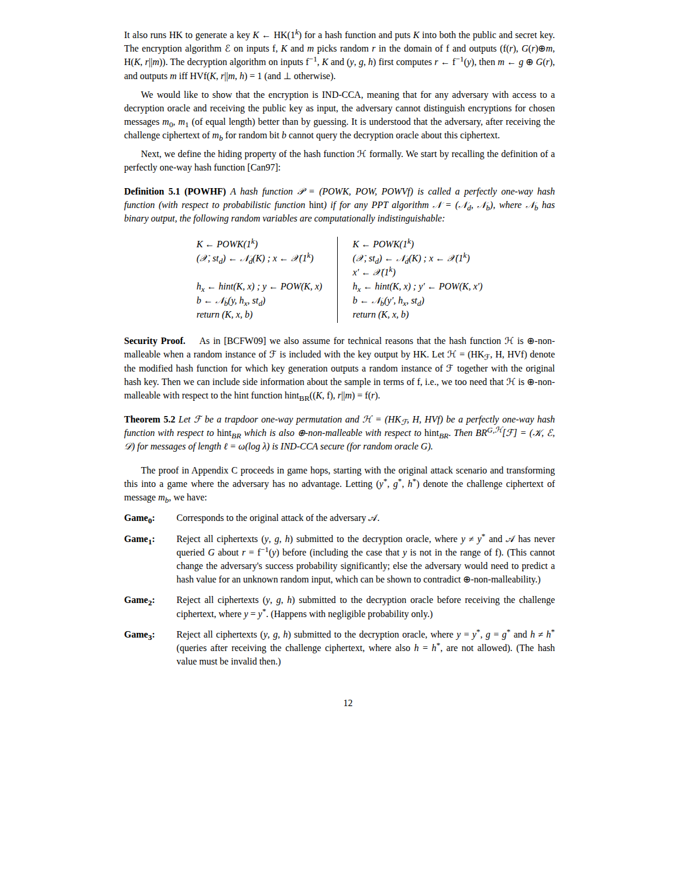It also runs HK to generate a key K ← HK(1k) for a hash function and puts K into both the public and secret key. The encryption algorithm ℰ on inputs f, K and m picks random r in the domain of f and outputs (f(r), G(r)⊕m, H(K, r||m)). The decryption algorithm on inputs f−1, K and (y, g, h) first computes r ← f−1(y), then m ← g ⊕ G(r), and outputs m iff HVf(K, r||m, h) = 1 (and ⊥ otherwise).
We would like to show that the encryption is IND-CCA, meaning that for any adversary with access to a decryption oracle and receiving the public key as input, the adversary cannot distinguish encryptions for chosen messages m0, m1 (of equal length) better than by guessing. It is understood that the adversary, after receiving the challenge ciphertext of mb for random bit b cannot query the decryption oracle about this ciphertext.
Next, we define the hiding property of the hash function ℋ formally. We start by recalling the definition of a perfectly one-way hash function [Can97]:
Definition 5.1 (POWHF) A hash function 𝒫 = (POWK, POW, POWVf) is called a perfectly one-way hash function (with respect to probabilistic function hint) if for any PPT algorithm 𝒩 = (𝒩d, 𝒩b), where 𝒩b has binary output, the following random variables are computationally indistinguishable:
| K ← POWK(1 k ) (𝒳, st d ) ← 𝒩 d ( K ) ; x ← 𝒳(1 k ) h x ← hint( K , x ) ; y ← POW( K , x ) b ← 𝒩 b ( y , h x , st d ) return ( K , x , b ) | K ← POWK(1 k ) (𝒳, st d ) ← 𝒩 d ( K ) ; x ← 𝒳(1 k ) x′ ← 𝒳(1 k ) h x ← hint( K , x ) ; y′ ← POW( K , x′ ) b ← 𝒩 b ( y′ , h x , st d ) return ( K , x , b ) |
Security Proof. As in [BCFW09] we also assume for technical reasons that the hash function ℋ is ⊕-non-malleable when a random instance of ℱ is included with the key output by HK. Let ℋ = (HKℱ, H, HVf) denote the modified hash function for which key generation outputs a random instance of ℱ together with the original hash key. Then we can include side information about the sample in terms of f, i.e., we too need that ℋ is ⊕-non-malleable with respect to the hint function hintBR((K, f), r||m) = f(r).
Theorem 5.2 Let ℱ be a trapdoor one-way permutation and ℋ = (HKℱ, H, HVf) be a perfectly one-way hash function with respect to hintBR which is also ⊕-non-malleable with respect to hintBR. Then BRG,ℋ[ℱ] = (𝒦, ℰ, 𝒟) for messages of length ℓ = ω(log λ) is IND-CCA secure (for random oracle G).
The proof in Appendix C proceeds in game hops, starting with the original attack scenario and transforming this into a game where the adversary has no advantage. Letting (y*, g*, h*) denote the challenge ciphertext of message mb, we have:
Game0:
Corresponds to the original attack of the adversary 𝒜.
Game1:
Reject all ciphertexts (y, g, h) submitted to the decryption oracle, where y ≠ y* and 𝒜 has never queried G about r = f−1(y) before (including the case that y is not in the range of f). (This cannot change the adversary's success probability significantly; else the adversary would need to predict a hash value for an unknown random input, which can be shown to contradict ⊕-non-malleability.)
Game2:
Reject all ciphertexts (y, g, h) submitted to the decryption oracle before receiving the challenge ciphertext, where y = y*. (Happens with negligible probability only.)
Game3:
Reject all ciphertexts (y, g, h) submitted to the decryption oracle, where y = y*, g = g* and h ≠ h* (queries after receiving the challenge ciphertext, where also h = h*, are not allowed). (The hash value must be invalid then.)
12